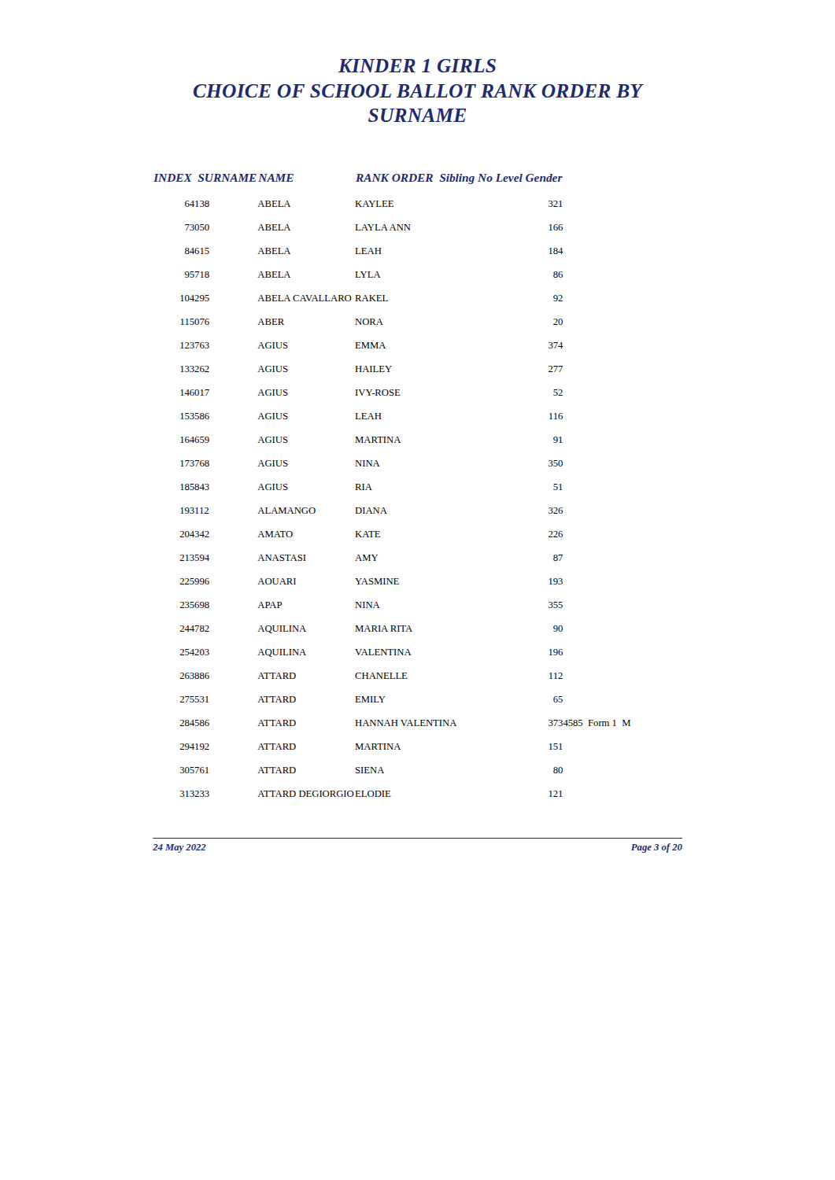KINDER 1 GIRLS CHOICE OF SCHOOL BALLOT RANK ORDER BY SURNAME
| INDEX SURNAME | NAME | RANK ORDER Sibling No Level Gender |
| --- | --- | --- |
| 6 | 4138 | ABELA | KAYLEE | 321 | |
| 7 | 3050 | ABELA | LAYLA ANN | 166 | |
| 8 | 4615 | ABELA | LEAH | 184 | |
| 9 | 5718 | ABELA | LYLA | 86 | |
| 10 | 4295 | ABELA CAVALLARO | RAKEL | 92 | |
| 11 | 5076 | ABER | NORA | 20 | |
| 12 | 3763 | AGIUS | EMMA | 374 | |
| 13 | 3262 | AGIUS | HAILEY | 277 | |
| 14 | 6017 | AGIUS | IVY-ROSE | 52 | |
| 15 | 3586 | AGIUS | LEAH | 116 | |
| 16 | 4659 | AGIUS | MARTINA | 91 | |
| 17 | 3768 | AGIUS | NINA | 350 | |
| 18 | 5843 | AGIUS | RIA | 51 | |
| 19 | 3112 | ALAMANGO | DIANA | 326 | |
| 20 | 4342 | AMATO | KATE | 226 | |
| 21 | 3594 | ANASTASI | AMY | 87 | |
| 22 | 5996 | AOUARI | YASMINE | 193 | |
| 23 | 5698 | APAP | NINA | 355 | |
| 24 | 4782 | AQUILINA | MARIA RITA | 90 | |
| 25 | 4203 | AQUILINA | VALENTINA | 196 | |
| 26 | 3886 | ATTARD | CHANELLE | 112 | |
| 27 | 5531 | ATTARD | EMILY | 65 | |
| 28 | 4586 | ATTARD | HANNAH VALENTINA | 373 | 4585 Form 1 M |
| 29 | 4192 | ATTARD | MARTINA | 151 | |
| 30 | 5761 | ATTARD | SIENA | 80 | |
| 31 | 3233 | ATTARD DEGIORGIO | ELODIE | 121 | |
24 May 2022 Page 3 of 20